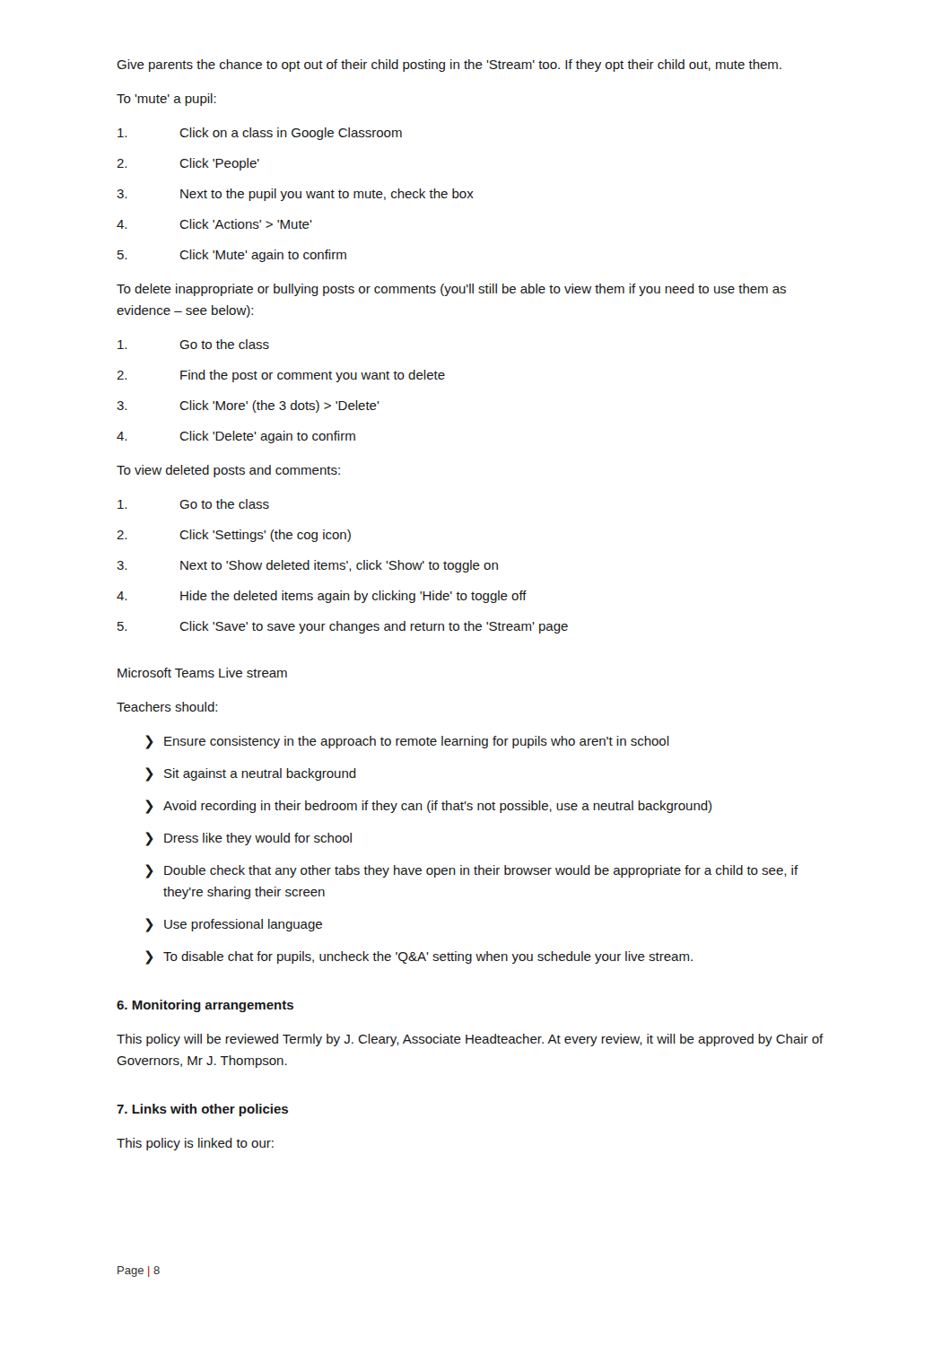Give parents the chance to opt out of their child posting in the 'Stream' too. If they opt their child out, mute them.
To 'mute' a pupil:
Click on a class in Google Classroom
Click 'People'
Next to the pupil you want to mute, check the box
Click 'Actions' > 'Mute'
Click 'Mute' again to confirm
To delete inappropriate or bullying posts or comments (you'll still be able to view them if you need to use them as evidence – see below):
Go to the class
Find the post or comment you want to delete
Click 'More' (the 3 dots) > 'Delete'
Click 'Delete' again to confirm
To view deleted posts and comments:
Go to the class
Click 'Settings' (the cog icon)
Next to 'Show deleted items', click 'Show' to toggle on
Hide the deleted items again by clicking 'Hide' to toggle off
Click 'Save' to save your changes and return to the 'Stream' page
Microsoft Teams Live stream
Teachers should:
Ensure consistency in the approach to remote learning for pupils who aren't in school
Sit against a neutral background
Avoid recording in their bedroom if they can (if that's not possible, use a neutral background)
Dress like they would for school
Double check that any other tabs they have open in their browser would be appropriate for a child to see, if they're sharing their screen
Use professional language
To disable chat for pupils, uncheck the 'Q&A' setting when you schedule your live stream.
6. Monitoring arrangements
This policy will be reviewed Termly by J. Cleary, Associate Headteacher. At every review, it will be approved by Chair of Governors, Mr J. Thompson.
7. Links with other policies
This policy is linked to our:
Page | 8